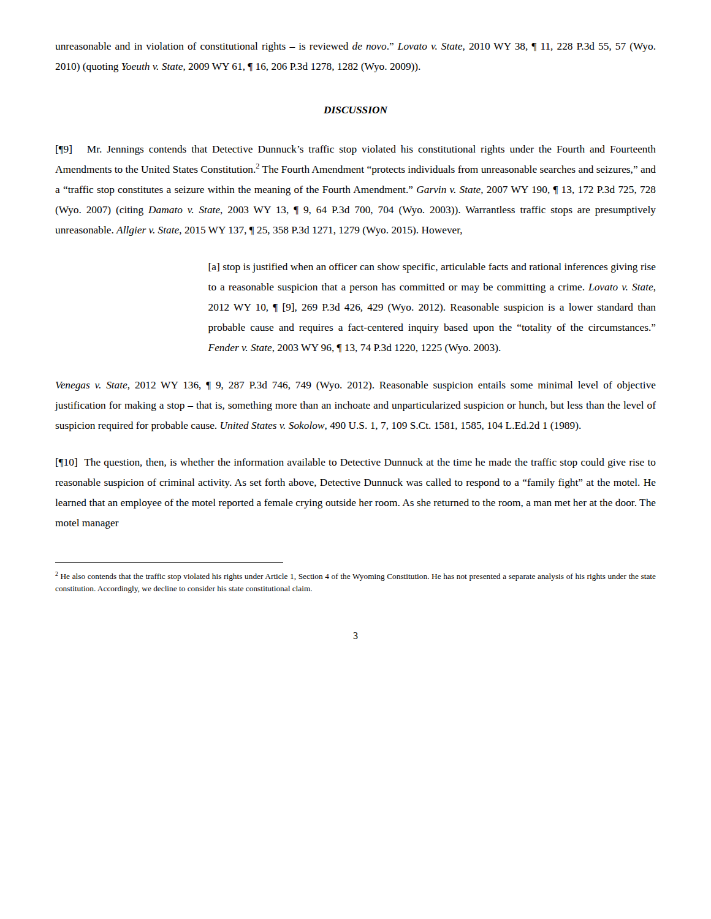unreasonable and in violation of constitutional rights – is reviewed de novo.” Lovato v. State, 2010 WY 38, ¶ 11, 228 P.3d 55, 57 (Wyo. 2010) (quoting Yoeuth v. State, 2009 WY 61, ¶ 16, 206 P.3d 1278, 1282 (Wyo. 2009)).
DISCUSSION
[¶9] Mr. Jennings contends that Detective Dunnuck’s traffic stop violated his constitutional rights under the Fourth and Fourteenth Amendments to the United States Constitution.2 The Fourth Amendment “protects individuals from unreasonable searches and seizures,” and a “traffic stop constitutes a seizure within the meaning of the Fourth Amendment.” Garvin v. State, 2007 WY 190, ¶ 13, 172 P.3d 725, 728 (Wyo. 2007) (citing Damato v. State, 2003 WY 13, ¶ 9, 64 P.3d 700, 704 (Wyo. 2003)). Warrantless traffic stops are presumptively unreasonable. Allgier v. State, 2015 WY 137, ¶ 25, 358 P.3d 1271, 1279 (Wyo. 2015). However,
[a] stop is justified when an officer can show specific, articulable facts and rational inferences giving rise to a reasonable suspicion that a person has committed or may be committing a crime. Lovato v. State, 2012 WY 10, ¶ [9], 269 P.3d 426, 429 (Wyo. 2012). Reasonable suspicion is a lower standard than probable cause and requires a fact-centered inquiry based upon the “totality of the circumstances.” Fender v. State, 2003 WY 96, ¶ 13, 74 P.3d 1220, 1225 (Wyo. 2003).
Venegas v. State, 2012 WY 136, ¶ 9, 287 P.3d 746, 749 (Wyo. 2012). Reasonable suspicion entails some minimal level of objective justification for making a stop – that is, something more than an inchoate and unparticularized suspicion or hunch, but less than the level of suspicion required for probable cause. United States v. Sokolow, 490 U.S. 1, 7, 109 S.Ct. 1581, 1585, 104 L.Ed.2d 1 (1989).
[¶10] The question, then, is whether the information available to Detective Dunnuck at the time he made the traffic stop could give rise to reasonable suspicion of criminal activity. As set forth above, Detective Dunnuck was called to respond to a “family fight” at the motel. He learned that an employee of the motel reported a female crying outside her room. As she returned to the room, a man met her at the door. The motel manager
2 He also contends that the traffic stop violated his rights under Article 1, Section 4 of the Wyoming Constitution. He has not presented a separate analysis of his rights under the state constitution. Accordingly, we decline to consider his state constitutional claim.
3